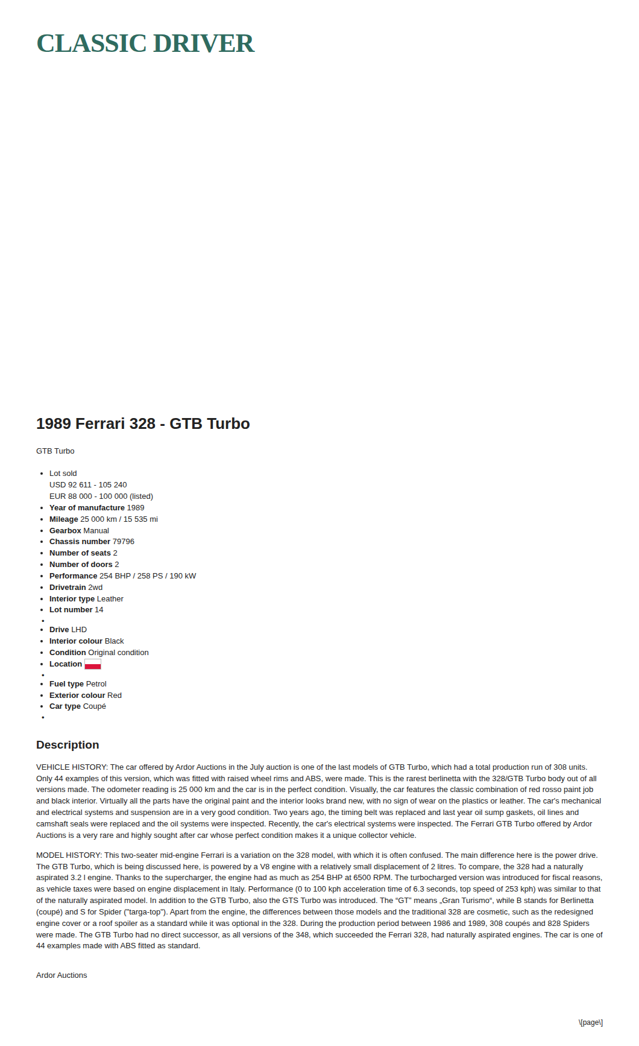CLASSIC DRIVER
1989 Ferrari 328 - GTB Turbo
GTB Turbo
Lot sold
USD 92 611 - 105 240
EUR 88 000 - 100 000 (listed)
Year of manufacture 1989
Mileage 25 000 km / 15 535 mi
Gearbox Manual
Chassis number 79796
Number of seats 2
Number of doors 2
Performance 254 BHP / 258 PS / 190 kW
Drivetrain 2wd
Interior type Leather
Lot number 14
Drive LHD
Interior colour Black
Condition Original condition
Location
Fuel type Petrol
Exterior colour Red
Car type Coupé
Description
VEHICLE HISTORY: The car offered by Ardor Auctions in the July auction is one of the last models of GTB Turbo, which had a total production run of 308 units. Only 44 examples of this version, which was fitted with raised wheel rims and ABS, were made. This is the rarest berlinetta with the 328/GTB Turbo body out of all versions made. The odometer reading is 25 000 km and the car is in the perfect condition. Visually, the car features the classic combination of red rosso paint job and black interior. Virtually all the parts have the original paint and the interior looks brand new, with no sign of wear on the plastics or leather. The car's mechanical and electrical systems and suspension are in a very good condition. Two years ago, the timing belt was replaced and last year oil sump gaskets, oil lines and camshaft seals were replaced and the oil systems were inspected. Recently, the car's electrical systems were inspected. The Ferrari GTB Turbo offered by Ardor Auctions is a very rare and highly sought after car whose perfect condition makes it a unique collector vehicle.
MODEL HISTORY: This two-seater mid-engine Ferrari is a variation on the 328 model, with which it is often confused. The main difference here is the power drive. The GTB Turbo, which is being discussed here, is powered by a V8 engine with a relatively small displacement of 2 litres. To compare, the 328 had a naturally aspirated 3.2 l engine. Thanks to the supercharger, the engine had as much as 254 BHP at 6500 RPM. The turbocharged version was introduced for fiscal reasons, as vehicle taxes were based on engine displacement in Italy. Performance (0 to 100 kph acceleration time of 6.3 seconds, top speed of 253 kph) was similar to that of the naturally aspirated model. In addition to the GTB Turbo, also the GTS Turbo was introduced. The “GT” means „Gran Turismo“, while B stands for Berlinetta (coupé) and S for Spider ("targa-top"). Apart from the engine, the differences between those models and the traditional 328 are cosmetic, such as the redesigned engine cover or a roof spoiler as a standard while it was optional in the 328. During the production period between 1986 and 1989, 308 coupés and 828 Spiders were made. The GTB Turbo had no direct successor, as all versions of the 348, which succeeded the Ferrari 328, had naturally aspirated engines. The car is one of 44 examples made with ABS fitted as standard.
Ardor Auctions
\[page\]